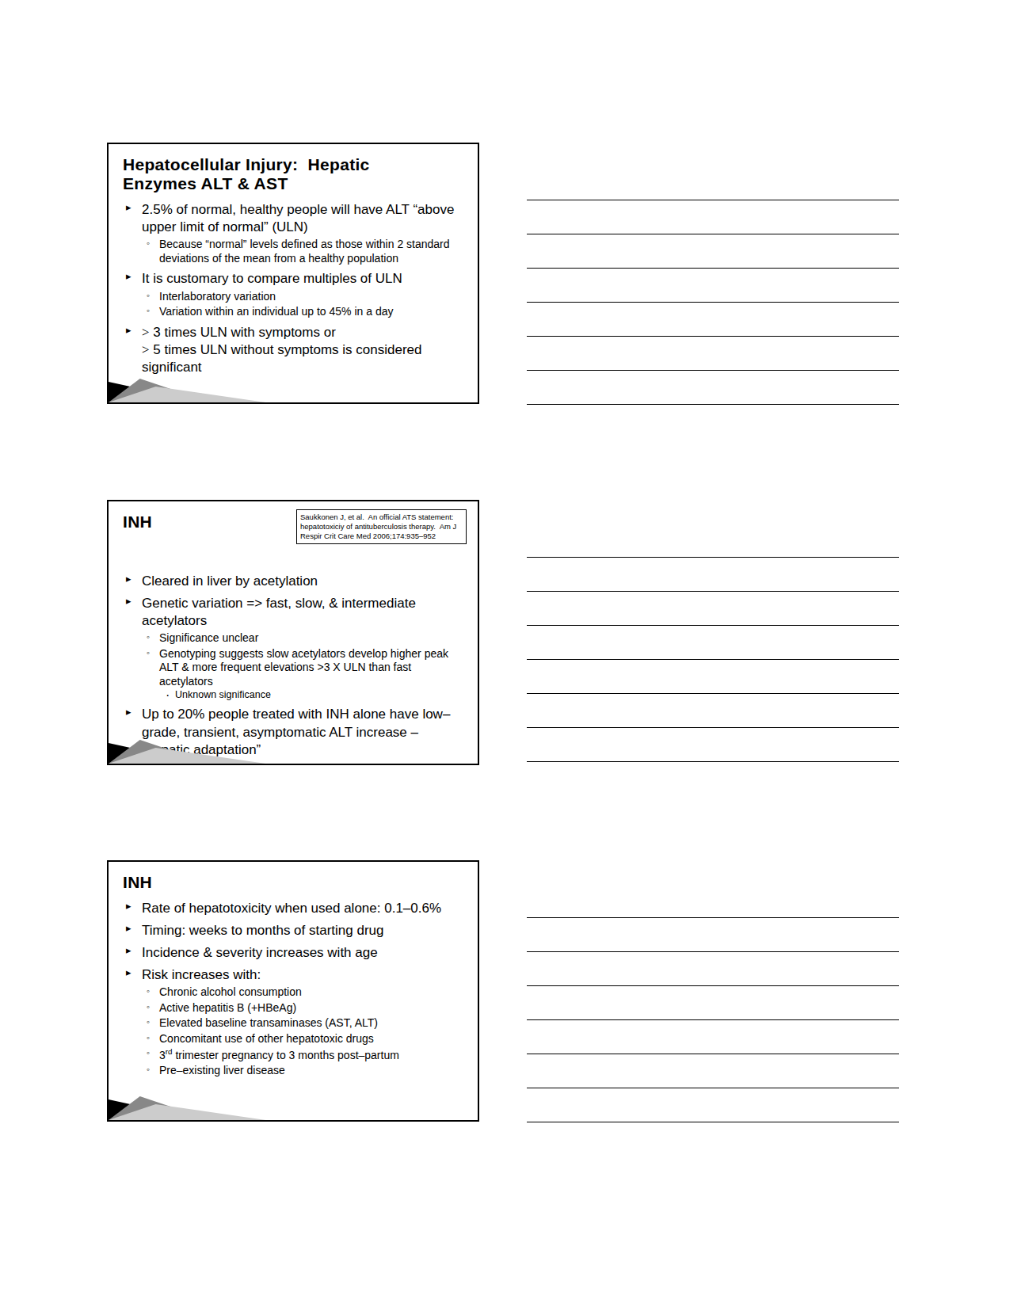Hepatocellular Injury: Hepatic
Enzymes ALT & AST
2.5% of normal, healthy people will have ALT “above upper limit of normal” (ULN)
Because “normal” levels defined as those within 2 standard deviations of the mean from a healthy population
It is customary to compare multiples of ULN
Interlaboratory variation
Variation within an individual up to 45% in a day
> 3 times ULN with symptoms or
> 5 times ULN without symptoms is considered significant
Saukkonen J, et al. An official ATS statement: hepatotoxiciy of antituberculosis therapy. Am J Respir Crit Care Med 2006;174:935–952
INH
Cleared in liver by acetylation
Genetic variation => fast, slow, & intermediate acetylators
Significance unclear
Genotyping suggests slow acetylators develop higher peak ALT & more frequent elevations >3 X ULN than fast acetylators
Unknown significance
Up to 20% people treated with INH alone have low–grade, transient, asymptomatic ALT increase – “hepatic adaptation”
INH
Rate of hepatotoxicity when used alone: 0.1–0.6%
Timing: weeks to months of starting drug
Incidence & severity increases with age
Risk increases with:
Chronic alcohol consumption
Active hepatitis B (+HBeAg)
Elevated baseline transaminases (AST, ALT)
Concomitant use of other hepatotoxic drugs
3rd trimester pregnancy to 3 months post–partum
Pre–existing liver disease